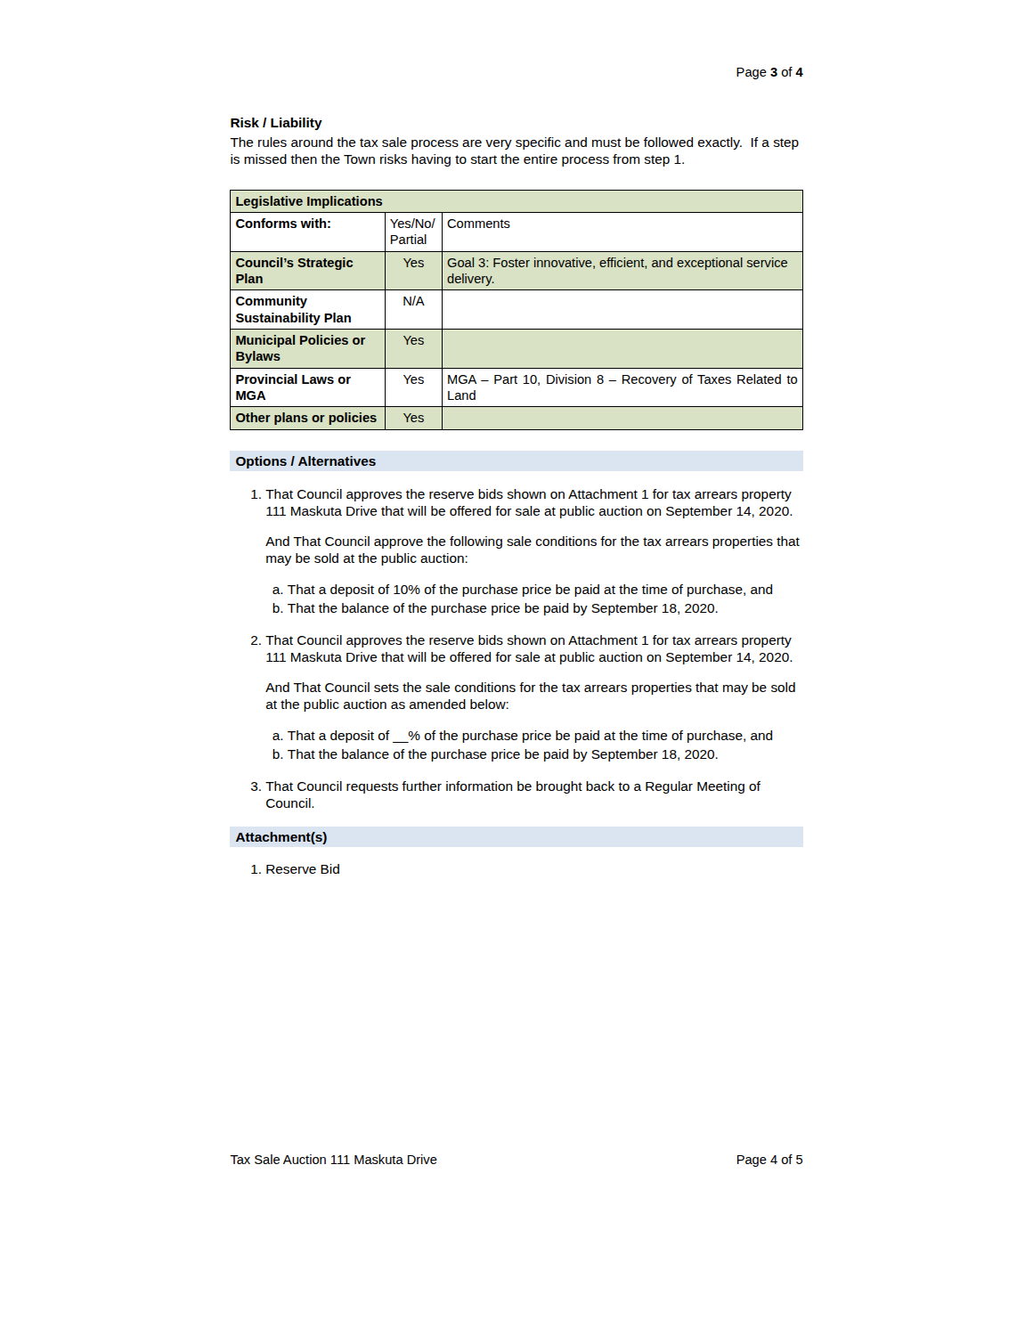Page 3 of 4
Risk / Liability
The rules around the tax sale process are very specific and must be followed exactly. If a step is missed then the Town risks having to start the entire process from step 1.
| Legislative Implications |
| --- |
| Conforms with: | Yes/No/ Partial | Comments |
| Council’s Strategic Plan | Yes | Goal 3: Foster innovative, efficient, and exceptional service delivery. |
| Community Sustainability Plan | N/A | |
| Municipal Policies or Bylaws | Yes | |
| Provincial Laws or MGA | Yes | MGA – Part 10, Division 8 – Recovery of Taxes Related to Land |
| Other plans or policies | Yes | |
Options / Alternatives
That Council approves the reserve bids shown on Attachment 1 for tax arrears property 111 Maskuta Drive that will be offered for sale at public auction on September 14, 2020.
And That Council approve the following sale conditions for the tax arrears properties that may be sold at the public auction:
That a deposit of 10% of the purchase price be paid at the time of purchase, and
That the balance of the purchase price be paid by September 18, 2020.
That Council approves the reserve bids shown on Attachment 1 for tax arrears property 111 Maskuta Drive that will be offered for sale at public auction on September 14, 2020.
And That Council sets the sale conditions for the tax arrears properties that may be sold at the public auction as amended below:
That a deposit of __% of the purchase price be paid at the time of purchase, and
That the balance of the purchase price be paid by September 18, 2020.
That Council requests further information be brought back to a Regular Meeting of Council.
Attachment(s)
Reserve Bid
Tax Sale Auction 111 Maskuta Drive Page 4 of 5